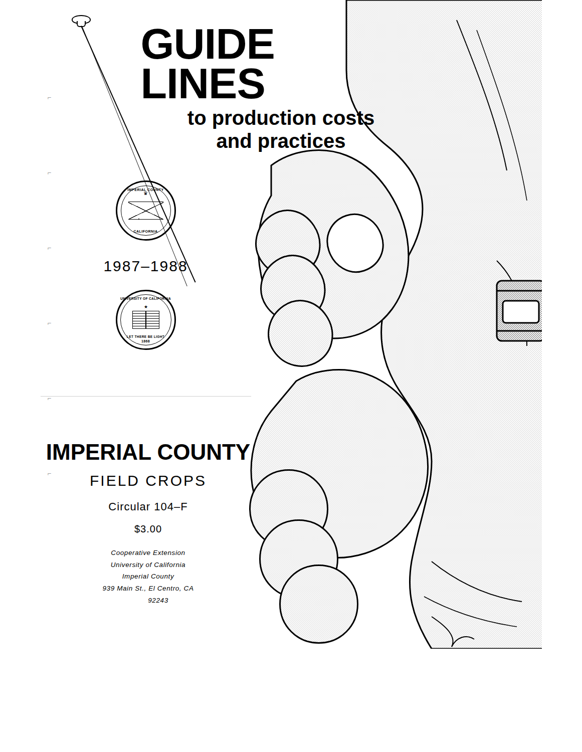⌐ ⌐ ⌐ ⌐ ⌐ ⌐
GUIDE LINES
to production costs
and practices
♛
IMPERIAL COUNTY CALIFORNIA
1987–1988
★
UNIVERSITY OF CALIFORNIA LET THERE BE LIGHT 1868
IMPERIAL COUNTY
FIELD CROPS
Circular 104–F
$3.00
Cooperative Extension
University of California
Imperial County
939 Main St., El Centro, CA 92243
Cover of Guide Lines to production costs and practices, Imperial County Field Crops, Circular 104-F, 1987–1988, price $3.00, published by Cooperative Extension, University of California, Imperial County, 939 Main Street, El Centro, California 92243.